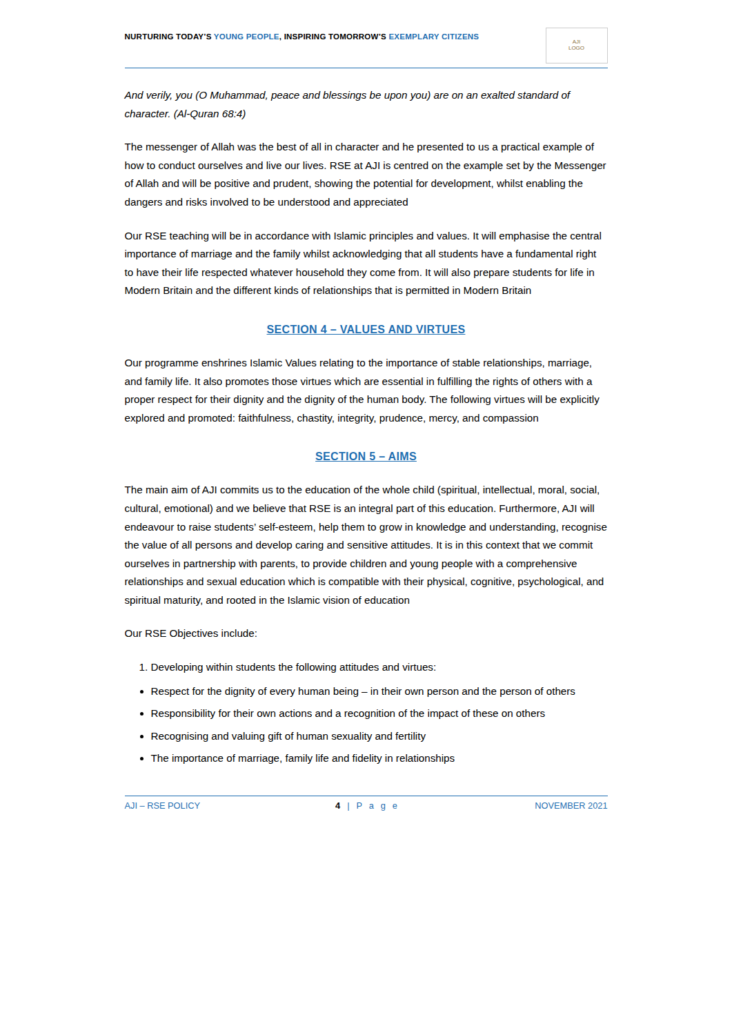NURTURING TODAY’S YOUNG PEOPLE, INSPIRING TOMORROW’S EXEMPLARY CITIZENS
AJI
LOGO
And verily, you (O Muhammad, peace and blessings be upon you) are on an exalted standard of character. (Al-Quran 68:4)
The messenger of Allah was the best of all in character and he presented to us a practical example of how to conduct ourselves and live our lives. RSE at AJI is centred on the example set by the Messenger of Allah and will be positive and prudent, showing the potential for development, whilst enabling the dangers and risks involved to be understood and appreciated
Our RSE teaching will be in accordance with Islamic principles and values. It will emphasise the central importance of marriage and the family whilst acknowledging that all students have a fundamental right to have their life respected whatever household they come from. It will also prepare students for life in Modern Britain and the different kinds of relationships that is permitted in Modern Britain
SECTION 4 – VALUES AND VIRTUES
Our programme enshrines Islamic Values relating to the importance of stable relationships, marriage, and family life. It also promotes those virtues which are essential in fulfilling the rights of others with a proper respect for their dignity and the dignity of the human body. The following virtues will be explicitly explored and promoted: faithfulness, chastity, integrity, prudence, mercy, and compassion
SECTION 5 – AIMS
The main aim of AJI commits us to the education of the whole child (spiritual, intellectual, moral, social, cultural, emotional) and we believe that RSE is an integral part of this education. Furthermore, AJI will endeavour to raise students’ self-esteem, help them to grow in knowledge and understanding, recognise the value of all persons and develop caring and sensitive attitudes. It is in this context that we commit ourselves in partnership with parents, to provide children and young people with a comprehensive relationships and sexual education which is compatible with their physical, cognitive, psychological, and spiritual maturity, and rooted in the Islamic vision of education
Our RSE Objectives include:
Developing within students the following attitudes and virtues:
Respect for the dignity of every human being – in their own person and the person of others
Responsibility for their own actions and a recognition of the impact of these on others
Recognising and valuing gift of human sexuality and fertility
The importance of marriage, family life and fidelity in relationships
AJI – RSE POLICY
4 | P a g e
NOVEMBER 2021